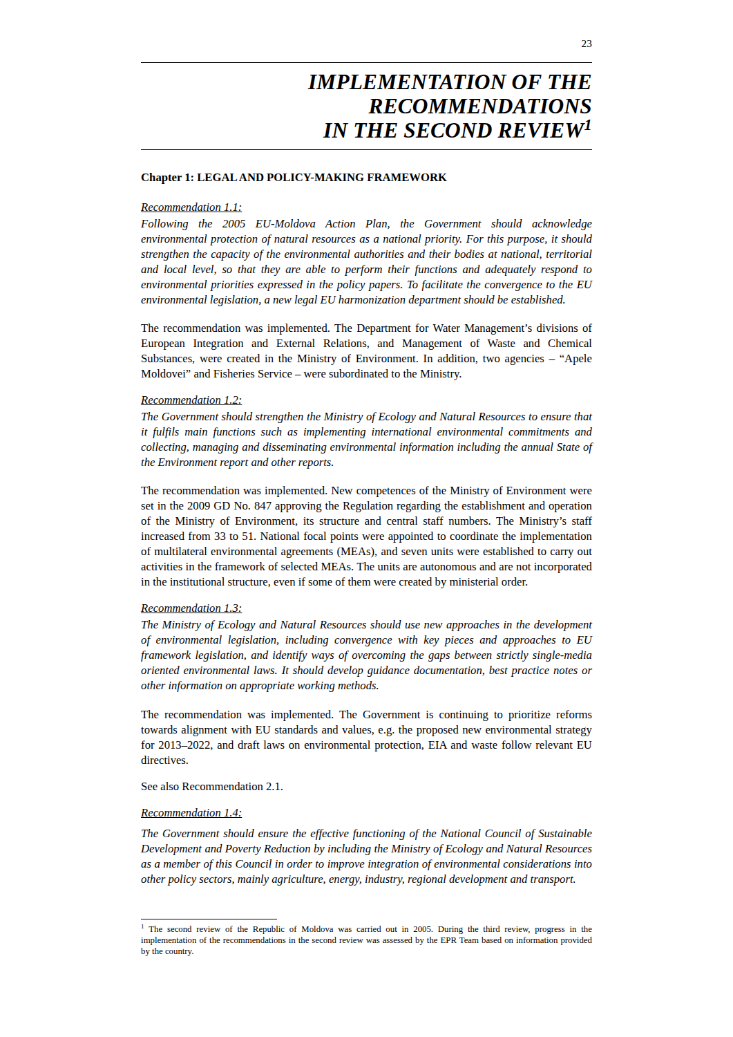23
IMPLEMENTATION OF THE RECOMMENDATIONS
IN THE SECOND REVIEW1
Chapter 1: LEGAL AND POLICY-MAKING FRAMEWORK
Recommendation 1.1:
Following the 2005 EU-Moldova Action Plan, the Government should acknowledge environmental protection of natural resources as a national priority. For this purpose, it should strengthen the capacity of the environmental authorities and their bodies at national, territorial and local level, so that they are able to perform their functions and adequately respond to environmental priorities expressed in the policy papers. To facilitate the convergence to the EU environmental legislation, a new legal EU harmonization department should be established.
The recommendation was implemented. The Department for Water Management’s divisions of European Integration and External Relations, and Management of Waste and Chemical Substances, were created in the Ministry of Environment. In addition, two agencies – “Apele Moldovei” and Fisheries Service – were subordinated to the Ministry.
Recommendation 1.2:
The Government should strengthen the Ministry of Ecology and Natural Resources to ensure that it fulfils main functions such as implementing international environmental commitments and collecting, managing and disseminating environmental information including the annual State of the Environment report and other reports.
The recommendation was implemented. New competences of the Ministry of Environment were set in the 2009 GD No. 847 approving the Regulation regarding the establishment and operation of the Ministry of Environment, its structure and central staff numbers. The Ministry’s staff increased from 33 to 51. National focal points were appointed to coordinate the implementation of multilateral environmental agreements (MEAs), and seven units were established to carry out activities in the framework of selected MEAs. The units are autonomous and are not incorporated in the institutional structure, even if some of them were created by ministerial order.
Recommendation 1.3:
The Ministry of Ecology and Natural Resources should use new approaches in the development of environmental legislation, including convergence with key pieces and approaches to EU framework legislation, and identify ways of overcoming the gaps between strictly single-media oriented environmental laws. It should develop guidance documentation, best practice notes or other information on appropriate working methods.
The recommendation was implemented. The Government is continuing to prioritize reforms towards alignment with EU standards and values, e.g. the proposed new environmental strategy for 2013–2022, and draft laws on environmental protection, EIA and waste follow relevant EU directives.
See also Recommendation 2.1.
Recommendation 1.4:
The Government should ensure the effective functioning of the National Council of Sustainable Development and Poverty Reduction by including the Ministry of Ecology and Natural Resources as a member of this Council in order to improve integration of environmental considerations into other policy sectors, mainly agriculture, energy, industry, regional development and transport.
1 The second review of the Republic of Moldova was carried out in 2005. During the third review, progress in the implementation of the recommendations in the second review was assessed by the EPR Team based on information provided by the country.